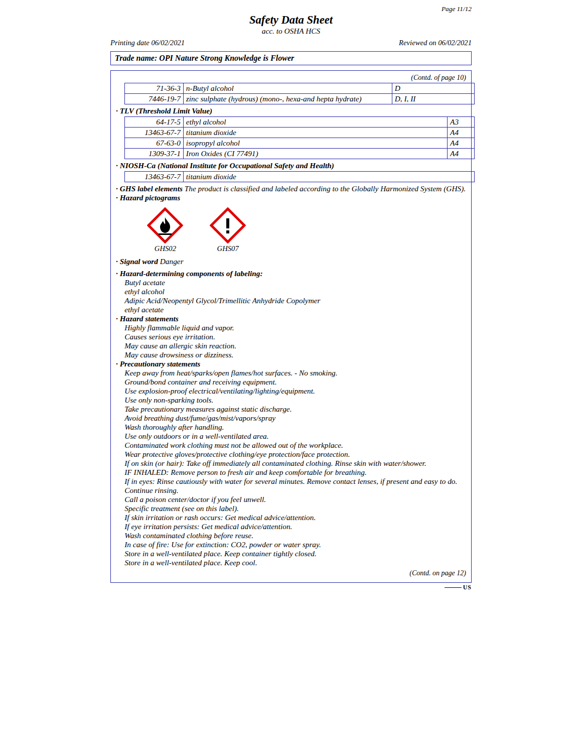Page 11/12
Safety Data Sheet
acc. to OSHA HCS
Printing date 06/02/2021 Reviewed on 06/02/2021
Trade name: OPI Nature Strong Knowledge is Flower
(Contd. of page 10)
| 71-36-3 | n-Butyl alcohol | D |
| 7446-19-7 | zinc sulphate (hydrous) (mono-, hexa-and hepta hydrate) | D, I, II |
· TLV (Threshold Limit Value)
| 64-17-5 | ethyl alcohol | A3 |
| 13463-67-7 | titanium dioxide | A4 |
| 67-63-0 | isopropyl alcohol | A4 |
| 1309-37-1 | Iron Oxides (CI 77491) | A4 |
· NIOSH-Ca (National Institute for Occupational Safety and Health)
| 13463-67-7 | titanium dioxide |
· GHS label elements The product is classified and labeled according to the Globally Harmonized System (GHS).
· Hazard pictograms
GHS02
GHS07
· Signal word Danger
· Hazard-determining components of labeling:
Butyl acetate
ethyl alcohol
Adipic Acid/Neopentyl Glycol/Trimellitic Anhydride Copolymer
ethyl acetate
· Hazard statements
Highly flammable liquid and vapor.
Causes serious eye irritation.
May cause an allergic skin reaction.
May cause drowsiness or dizziness.
· Precautionary statements
Keep away from heat/sparks/open flames/hot surfaces. - No smoking.
Ground/bond container and receiving equipment.
Use explosion-proof electrical/ventilating/lighting/equipment.
Use only non-sparking tools.
Take precautionary measures against static discharge.
Avoid breathing dust/fume/gas/mist/vapors/spray
Wash thoroughly after handling.
Use only outdoors or in a well-ventilated area.
Contaminated work clothing must not be allowed out of the workplace.
Wear protective gloves/protective clothing/eye protection/face protection.
If on skin (or hair): Take off immediately all contaminated clothing. Rinse skin with water/shower.
IF INHALED: Remove person to fresh air and keep comfortable for breathing.
If in eyes: Rinse cautiously with water for several minutes. Remove contact lenses, if present and easy to do. Continue rinsing.
Call a poison center/doctor if you feel unwell.
Specific treatment (see on this label).
If skin irritation or rash occurs: Get medical advice/attention.
If eye irritation persists: Get medical advice/attention.
Wash contaminated clothing before reuse.
In case of fire: Use for extinction: CO2, powder or water spray.
Store in a well-ventilated place. Keep container tightly closed.
Store in a well-ventilated place. Keep cool.
(Contd. on page 12)
US